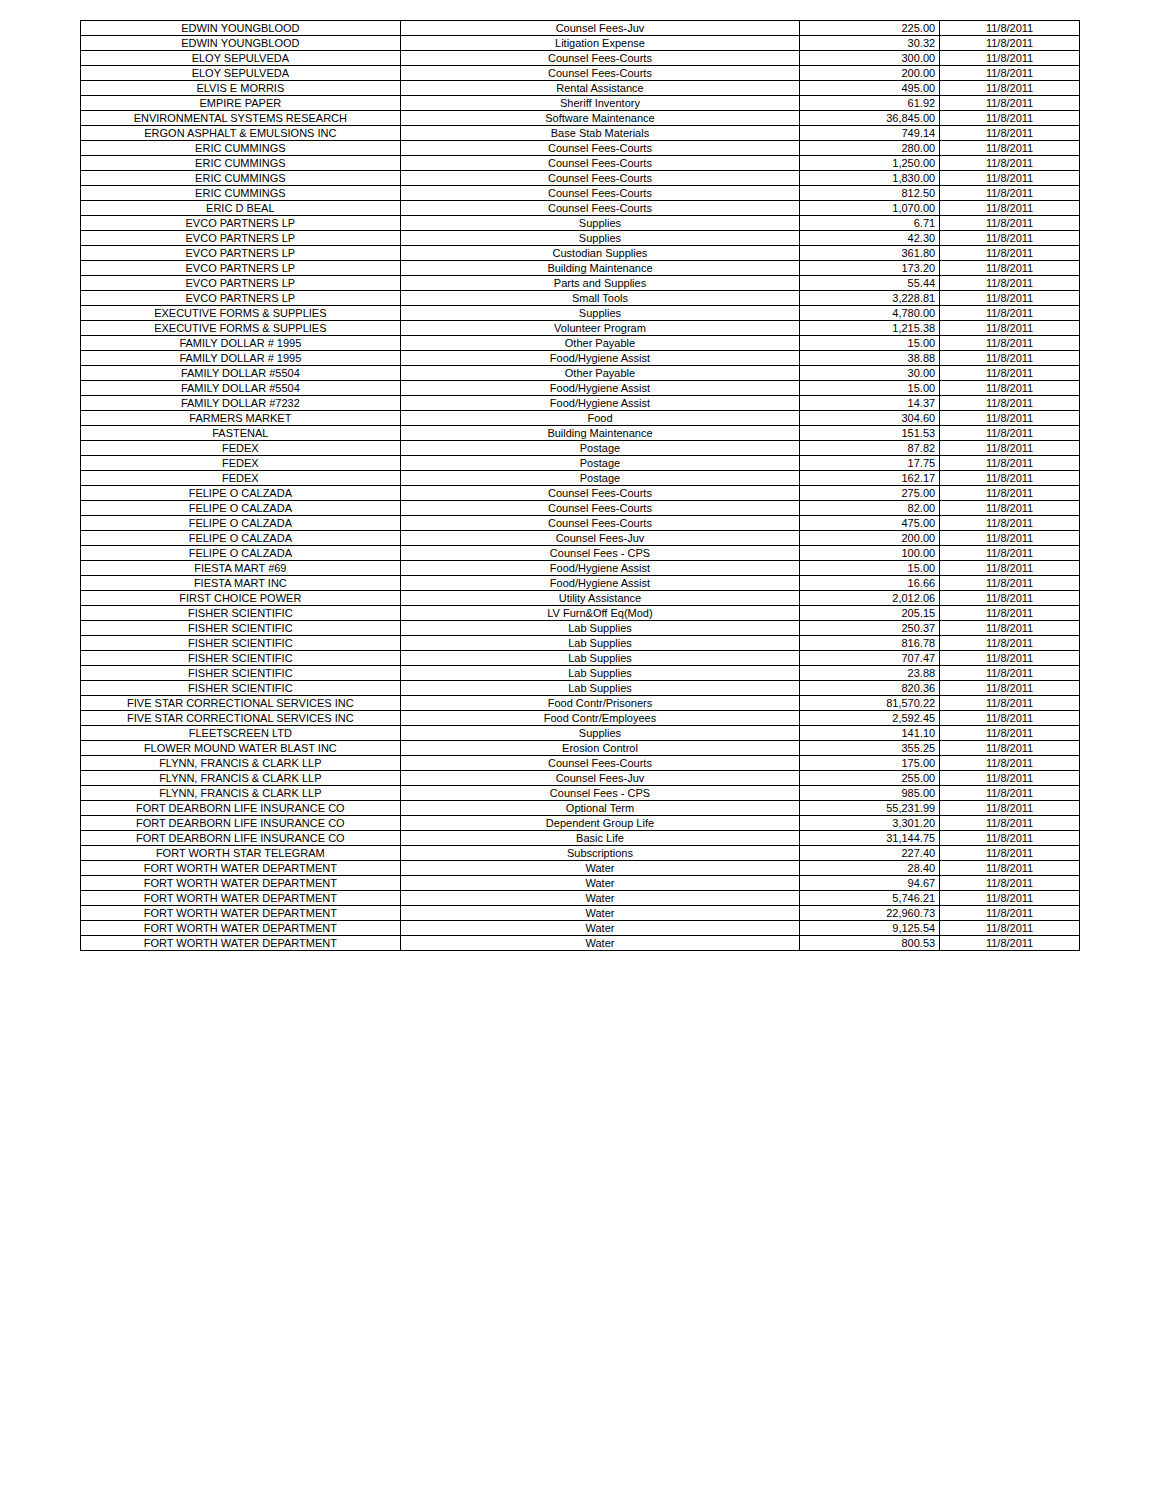| EDWIN YOUNGBLOOD | Counsel Fees-Juv | 225.00 | 11/8/2011 |
| EDWIN YOUNGBLOOD | Litigation Expense | 30.32 | 11/8/2011 |
| ELOY SEPULVEDA | Counsel Fees-Courts | 300.00 | 11/8/2011 |
| ELOY SEPULVEDA | Counsel Fees-Courts | 200.00 | 11/8/2011 |
| ELVIS E MORRIS | Rental Assistance | 495.00 | 11/8/2011 |
| EMPIRE PAPER | Sheriff Inventory | 61.92 | 11/8/2011 |
| ENVIRONMENTAL SYSTEMS RESEARCH | Software Maintenance | 36,845.00 | 11/8/2011 |
| ERGON ASPHALT & EMULSIONS INC | Base Stab Materials | 749.14 | 11/8/2011 |
| ERIC CUMMINGS | Counsel Fees-Courts | 280.00 | 11/8/2011 |
| ERIC CUMMINGS | Counsel Fees-Courts | 1,250.00 | 11/8/2011 |
| ERIC CUMMINGS | Counsel Fees-Courts | 1,830.00 | 11/8/2011 |
| ERIC CUMMINGS | Counsel Fees-Courts | 812.50 | 11/8/2011 |
| ERIC D BEAL | Counsel Fees-Courts | 1,070.00 | 11/8/2011 |
| EVCO PARTNERS LP | Supplies | 6.71 | 11/8/2011 |
| EVCO PARTNERS LP | Supplies | 42.30 | 11/8/2011 |
| EVCO PARTNERS LP | Custodian Supplies | 361.80 | 11/8/2011 |
| EVCO PARTNERS LP | Building Maintenance | 173.20 | 11/8/2011 |
| EVCO PARTNERS LP | Parts and Supplies | 55.44 | 11/8/2011 |
| EVCO PARTNERS LP | Small Tools | 3,228.81 | 11/8/2011 |
| EXECUTIVE FORMS & SUPPLIES | Supplies | 4,780.00 | 11/8/2011 |
| EXECUTIVE FORMS & SUPPLIES | Volunteer Program | 1,215.38 | 11/8/2011 |
| FAMILY DOLLAR # 1995 | Other Payable | 15.00 | 11/8/2011 |
| FAMILY DOLLAR # 1995 | Food/Hygiene Assist | 38.88 | 11/8/2011 |
| FAMILY DOLLAR #5504 | Other Payable | 30.00 | 11/8/2011 |
| FAMILY DOLLAR #5504 | Food/Hygiene Assist | 15.00 | 11/8/2011 |
| FAMILY DOLLAR #7232 | Food/Hygiene Assist | 14.37 | 11/8/2011 |
| FARMERS MARKET | Food | 304.60 | 11/8/2011 |
| FASTENAL | Building Maintenance | 151.53 | 11/8/2011 |
| FEDEX | Postage | 87.82 | 11/8/2011 |
| FEDEX | Postage | 17.75 | 11/8/2011 |
| FEDEX | Postage | 162.17 | 11/8/2011 |
| FELIPE O CALZADA | Counsel Fees-Courts | 275.00 | 11/8/2011 |
| FELIPE O CALZADA | Counsel Fees-Courts | 82.00 | 11/8/2011 |
| FELIPE O CALZADA | Counsel Fees-Courts | 475.00 | 11/8/2011 |
| FELIPE O CALZADA | Counsel Fees-Juv | 200.00 | 11/8/2011 |
| FELIPE O CALZADA | Counsel Fees - CPS | 100.00 | 11/8/2011 |
| FIESTA MART #69 | Food/Hygiene Assist | 15.00 | 11/8/2011 |
| FIESTA MART INC | Food/Hygiene Assist | 16.66 | 11/8/2011 |
| FIRST CHOICE POWER | Utility Assistance | 2,012.06 | 11/8/2011 |
| FISHER SCIENTIFIC | LV Furn&Off Eq(Mod) | 205.15 | 11/8/2011 |
| FISHER SCIENTIFIC | Lab Supplies | 250.37 | 11/8/2011 |
| FISHER SCIENTIFIC | Lab Supplies | 816.78 | 11/8/2011 |
| FISHER SCIENTIFIC | Lab Supplies | 707.47 | 11/8/2011 |
| FISHER SCIENTIFIC | Lab Supplies | 23.88 | 11/8/2011 |
| FISHER SCIENTIFIC | Lab Supplies | 820.36 | 11/8/2011 |
| FIVE STAR CORRECTIONAL SERVICES INC | Food Contr/Prisoners | 81,570.22 | 11/8/2011 |
| FIVE STAR CORRECTIONAL SERVICES INC | Food Contr/Employees | 2,592.45 | 11/8/2011 |
| FLEETSCREEN LTD | Supplies | 141.10 | 11/8/2011 |
| FLOWER MOUND WATER BLAST INC | Erosion Control | 355.25 | 11/8/2011 |
| FLYNN, FRANCIS & CLARK LLP | Counsel Fees-Courts | 175.00 | 11/8/2011 |
| FLYNN, FRANCIS & CLARK LLP | Counsel Fees-Juv | 255.00 | 11/8/2011 |
| FLYNN, FRANCIS & CLARK LLP | Counsel Fees - CPS | 985.00 | 11/8/2011 |
| FORT DEARBORN LIFE INSURANCE CO | Optional Term | 55,231.99 | 11/8/2011 |
| FORT DEARBORN LIFE INSURANCE CO | Dependent Group Life | 3,301.20 | 11/8/2011 |
| FORT DEARBORN LIFE INSURANCE CO | Basic Life | 31,144.75 | 11/8/2011 |
| FORT WORTH STAR TELEGRAM | Subscriptions | 227.40 | 11/8/2011 |
| FORT WORTH WATER DEPARTMENT | Water | 28.40 | 11/8/2011 |
| FORT WORTH WATER DEPARTMENT | Water | 94.67 | 11/8/2011 |
| FORT WORTH WATER DEPARTMENT | Water | 5,746.21 | 11/8/2011 |
| FORT WORTH WATER DEPARTMENT | Water | 22,960.73 | 11/8/2011 |
| FORT WORTH WATER DEPARTMENT | Water | 9,125.54 | 11/8/2011 |
| FORT WORTH WATER DEPARTMENT | Water | 800.53 | 11/8/2011 |